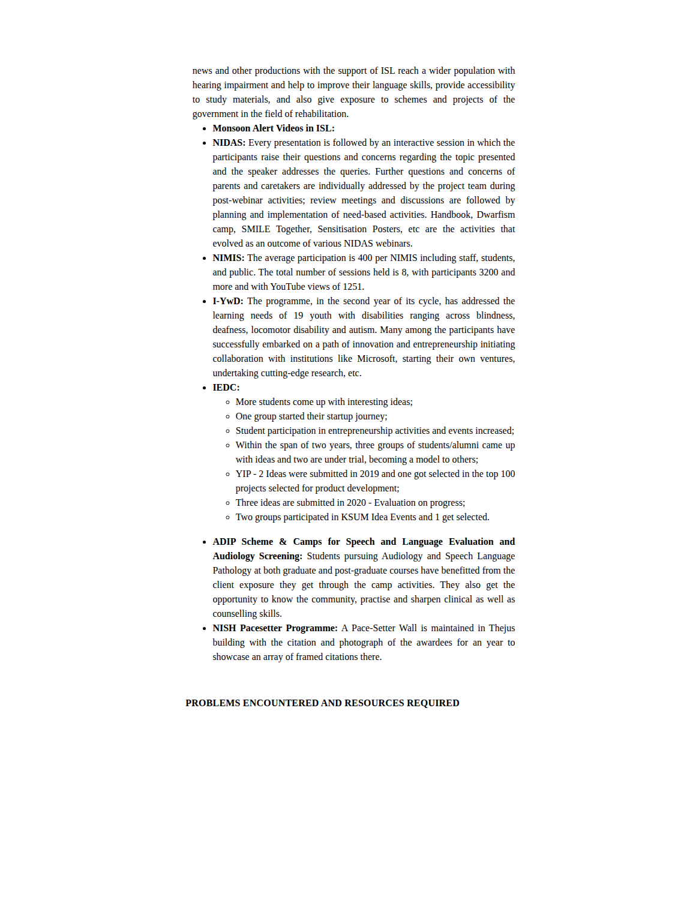news and other productions with the support of ISL reach a wider population with hearing impairment and help to improve their language skills, provide accessibility to study materials, and also give exposure to schemes and projects of the government in the field of rehabilitation.
Monsoon Alert Videos in ISL:
NIDAS: Every presentation is followed by an interactive session in which the participants raise their questions and concerns regarding the topic presented and the speaker addresses the queries. Further questions and concerns of parents and caretakers are individually addressed by the project team during post-webinar activities; review meetings and discussions are followed by planning and implementation of need-based activities. Handbook, Dwarfism camp, SMILE Together, Sensitisation Posters, etc are the activities that evolved as an outcome of various NIDAS webinars.
NIMIS: The average participation is 400 per NIMIS including staff, students, and public. The total number of sessions held is 8, with participants 3200 and more and with YouTube views of 1251.
I-YwD: The programme, in the second year of its cycle, has addressed the learning needs of 19 youth with disabilities ranging across blindness, deafness, locomotor disability and autism. Many among the participants have successfully embarked on a path of innovation and entrepreneurship initiating collaboration with institutions like Microsoft, starting their own ventures, undertaking cutting-edge research, etc.
IEDC:
More students come up with interesting ideas;
One group started their startup journey;
Student participation in entrepreneurship activities and events increased;
Within the span of two years, three groups of students/alumni came up with ideas and two are under trial, becoming a model to others;
YIP - 2 Ideas were submitted in 2019 and one got selected in the top 100 projects selected for product development;
Three ideas are submitted in 2020 - Evaluation on progress;
Two groups participated in KSUM Idea Events and 1 get selected.
ADIP Scheme & Camps for Speech and Language Evaluation and Audiology Screening: Students pursuing Audiology and Speech Language Pathology at both graduate and post-graduate courses have benefitted from the client exposure they get through the camp activities. They also get the opportunity to know the community, practise and sharpen clinical as well as counselling skills.
NISH Pacesetter Programme: A Pace-Setter Wall is maintained in Thejus building with the citation and photograph of the awardees for an year to showcase an array of framed citations there.
PROBLEMS ENCOUNTERED AND RESOURCES REQUIRED